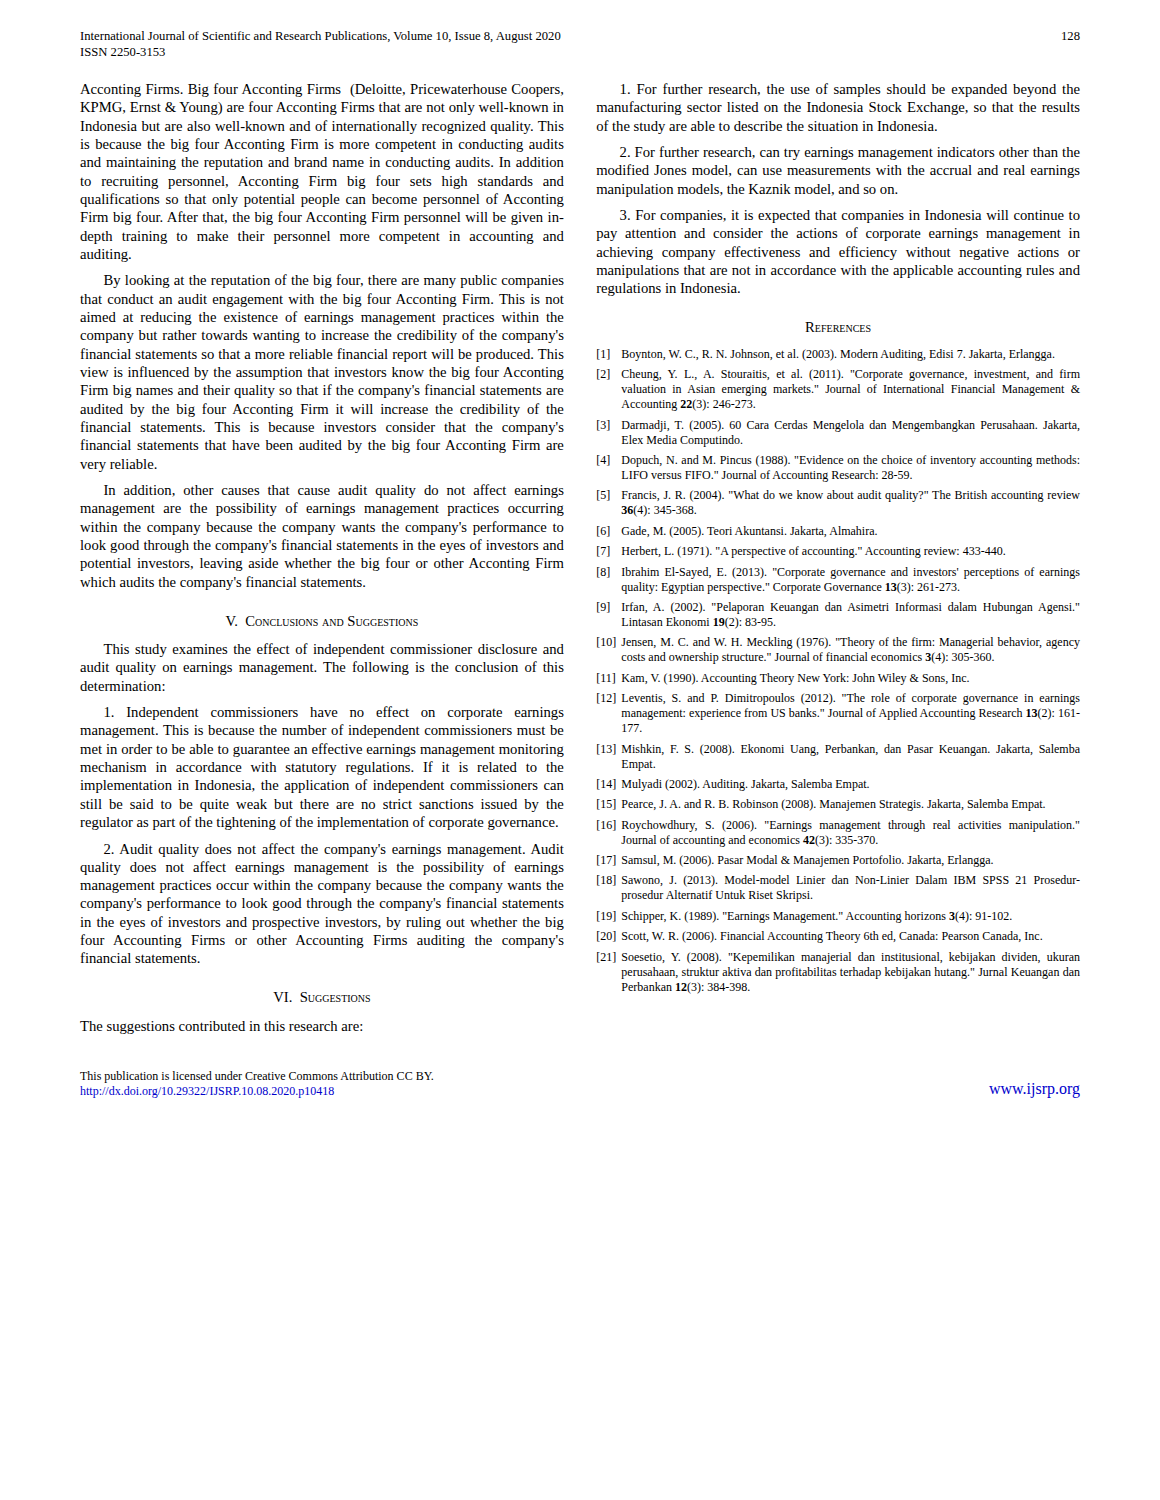International Journal of Scientific and Research Publications, Volume 10, Issue 8, August 2020
ISSN 2250-3153
128
Acconting Firms. Big four Acconting Firms (Deloitte, Pricewaterhouse Coopers, KPMG, Ernst & Young) are four Acconting Firms that are not only well-known in Indonesia but are also well-known and of internationally recognized quality. This is because the big four Acconting Firm is more competent in conducting audits and maintaining the reputation and brand name in conducting audits. In addition to recruiting personnel, Acconting Firm big four sets high standards and qualifications so that only potential people can become personnel of Acconting Firm big four. After that, the big four Acconting Firm personnel will be given in-depth training to make their personnel more competent in accounting and auditing.
By looking at the reputation of the big four, there are many public companies that conduct an audit engagement with the big four Acconting Firm. This is not aimed at reducing the existence of earnings management practices within the company but rather towards wanting to increase the credibility of the company's financial statements so that a more reliable financial report will be produced. This view is influenced by the assumption that investors know the big four Acconting Firm big names and their quality so that if the company's financial statements are audited by the big four Acconting Firm it will increase the credibility of the financial statements. This is because investors consider that the company's financial statements that have been audited by the big four Acconting Firm are very reliable.
In addition, other causes that cause audit quality do not affect earnings management are the possibility of earnings management practices occurring within the company because the company wants the company's performance to look good through the company's financial statements in the eyes of investors and potential investors, leaving aside whether the big four or other Acconting Firm which audits the company's financial statements.
V. Conclusions and Suggestions
This study examines the effect of independent commissioner disclosure and audit quality on earnings management. The following is the conclusion of this determination:
1. Independent commissioners have no effect on corporate earnings management. This is because the number of independent commissioners must be met in order to be able to guarantee an effective earnings management monitoring mechanism in accordance with statutory regulations. If it is related to the implementation in Indonesia, the application of independent commissioners can still be said to be quite weak but there are no strict sanctions issued by the regulator as part of the tightening of the implementation of corporate governance.
2. Audit quality does not affect the company's earnings management. Audit quality does not affect earnings management is the possibility of earnings management practices occur within the company because the company wants the company's performance to look good through the company's financial statements in the eyes of investors and prospective investors, by ruling out whether the big four Accounting Firms or other Accounting Firms auditing the company's financial statements.
VI. Suggestions
The suggestions contributed in this research are:
1. For further research, the use of samples should be expanded beyond the manufacturing sector listed on the Indonesia Stock Exchange, so that the results of the study are able to describe the situation in Indonesia.
2. For further research, can try earnings management indicators other than the modified Jones model, can use measurements with the accrual and real earnings manipulation models, the Kaznik model, and so on.
3. For companies, it is expected that companies in Indonesia will continue to pay attention and consider the actions of corporate earnings management in achieving company effectiveness and efficiency without negative actions or manipulations that are not in accordance with the applicable accounting rules and regulations in Indonesia.
References
Boynton, W. C., R. N. Johnson, et al. (2003). Modern Auditing, Edisi 7. Jakarta, Erlangga.
Cheung, Y. L., A. Stouraitis, et al. (2011). "Corporate governance, investment, and firm valuation in Asian emerging markets." Journal of International Financial Management & Accounting 22(3): 246-273.
Darmadji, T. (2005). 60 Cara Cerdas Mengelola dan Mengembangkan Perusahaan. Jakarta, Elex Media Computindo.
Dopuch, N. and M. Pincus (1988). "Evidence on the choice of inventory accounting methods: LIFO versus FIFO." Journal of Accounting Research: 28-59.
Francis, J. R. (2004). "What do we know about audit quality?" The British accounting review 36(4): 345-368.
Gade, M. (2005). Teori Akuntansi. Jakarta, Almahira.
Herbert, L. (1971). "A perspective of accounting." Accounting review: 433-440.
Ibrahim El-Sayed, E. (2013). "Corporate governance and investors' perceptions of earnings quality: Egyptian perspective." Corporate Governance 13(3): 261-273.
Irfan, A. (2002). "Pelaporan Keuangan dan Asimetri Informasi dalam Hubungan Agensi." Lintasan Ekonomi 19(2): 83-95.
Jensen, M. C. and W. H. Meckling (1976). "Theory of the firm: Managerial behavior, agency costs and ownership structure." Journal of financial economics 3(4): 305-360.
Kam, V. (1990). Accounting Theory New York: John Wiley & Sons, Inc.
Leventis, S. and P. Dimitropoulos (2012). "The role of corporate governance in earnings management: experience from US banks." Journal of Applied Accounting Research 13(2): 161-177.
Mishkin, F. S. (2008). Ekonomi Uang, Perbankan, dan Pasar Keuangan. Jakarta, Salemba Empat.
Mulyadi (2002). Auditing. Jakarta, Salemba Empat.
Pearce, J. A. and R. B. Robinson (2008). Manajemen Strategis. Jakarta, Salemba Empat.
Roychowdhury, S. (2006). "Earnings management through real activities manipulation." Journal of accounting and economics 42(3): 335-370.
Samsul, M. (2006). Pasar Modal & Manajemen Portofolio. Jakarta, Erlangga.
Sawono, J. (2013). Model-model Linier dan Non-Linier Dalam IBM SPSS 21 Prosedur-prosedur Alternatif Untuk Riset Skripsi.
Schipper, K. (1989). "Earnings Management." Accounting horizons 3(4): 91-102.
Scott, W. R. (2006). Financial Accounting Theory 6th ed, Canada: Pearson Canada, Inc.
Soesetio, Y. (2008). "Kepemilikan manajerial dan institusional, kebijakan dividen, ukuran perusahaan, struktur aktiva dan profitabilitas terhadap kebijakan hutang." Jurnal Keuangan dan Perbankan 12(3): 384-398.
This publication is licensed under Creative Commons Attribution CC BY.
http://dx.doi.org/10.29322/IJSRP.10.08.2020.p10418
www.ijsrp.org